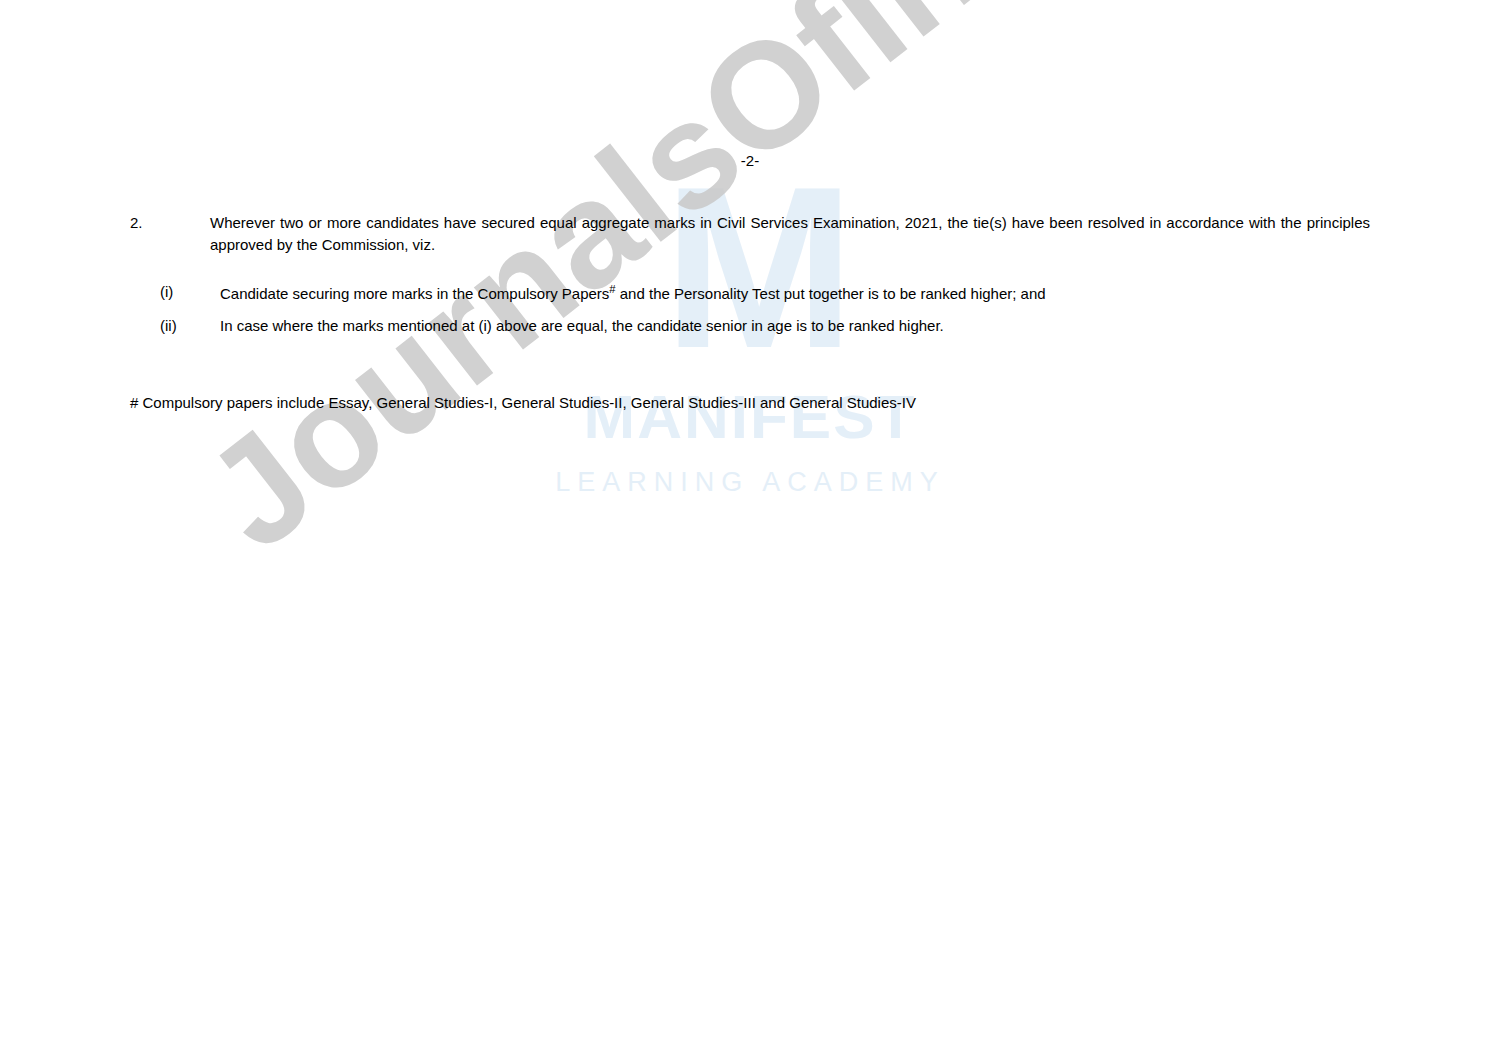M
MANIFEST
LEARNING ACADEMY
JournalsOfIndia. Com
-2-
2.
Wherever two or more candidates have secured equal aggregate marks in Civil Services Examination, 2021, the tie(s) have been resolved in accordance with the principles approved by the Commission, viz.
(i) Candidate securing more marks in the Compulsory Papers# and the Personality Test put together is to be ranked higher; and
(ii) In case where the marks mentioned at (i) above are equal, the candidate senior in age is to be ranked higher.
# Compulsory papers include Essay, General Studies-I, General Studies-II, General Studies-III and General Studies-IV